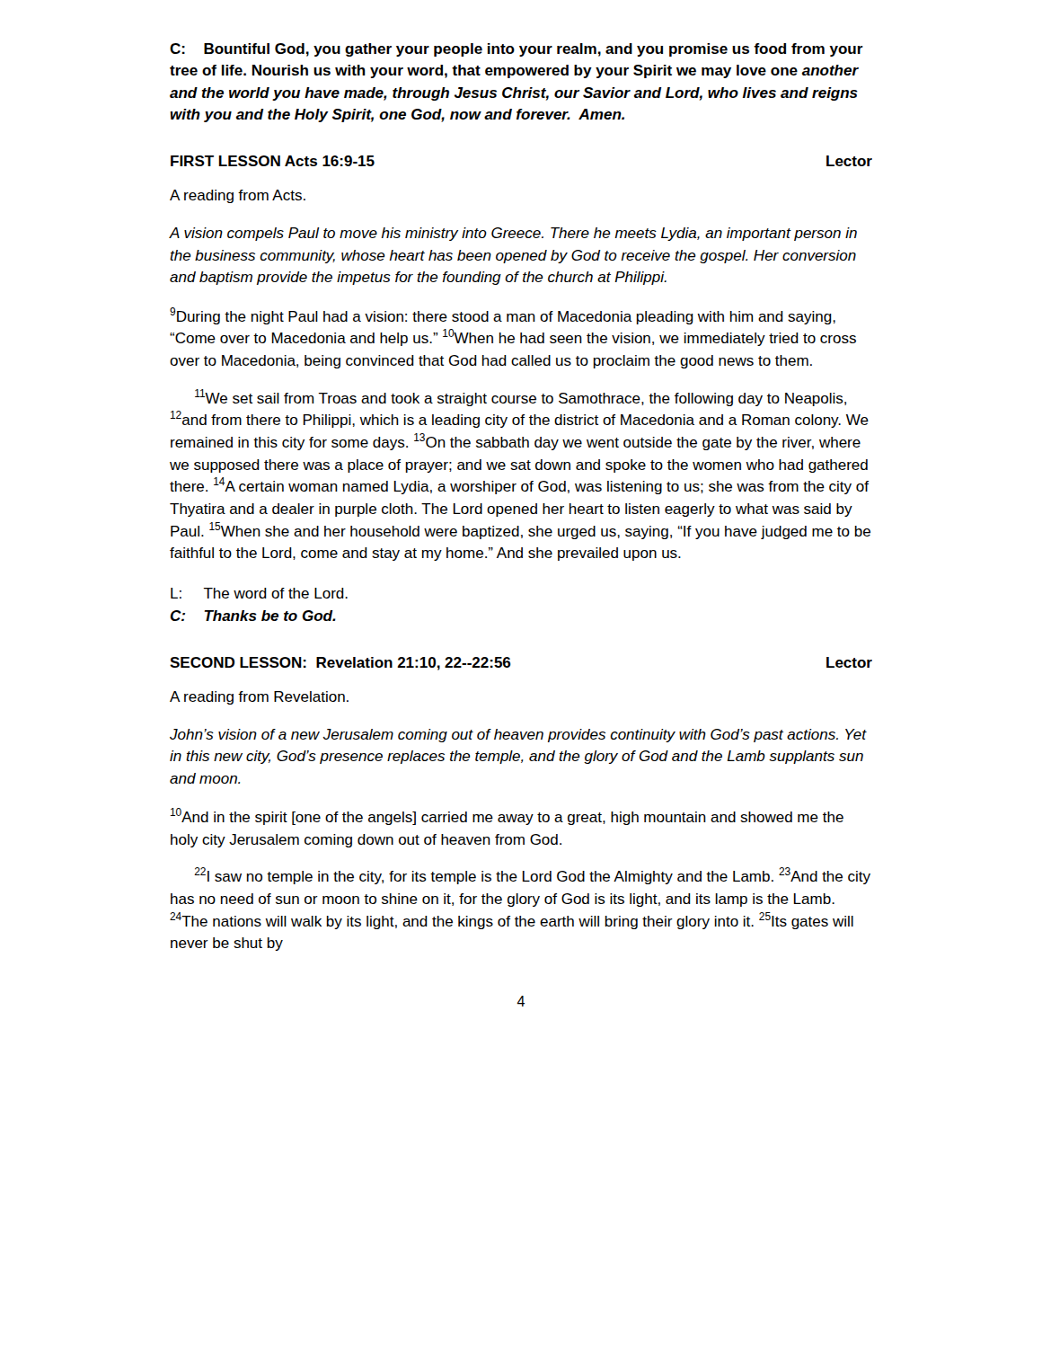C: Bountiful God, you gather your people into your realm, and you promise us food from your tree of life. Nourish us with your word, that empowered by your Spirit we may love one another and the world you have made, through Jesus Christ, our Savior and Lord, who lives and reigns with you and the Holy Spirit, one God, now and forever. Amen.
FIRST LESSON Acts 16:9-15 Lector
A reading from Acts.
A vision compels Paul to move his ministry into Greece. There he meets Lydia, an important person in the business community, whose heart has been opened by God to receive the gospel. Her conversion and baptism provide the impetus for the founding of the church at Philippi.
9During the night Paul had a vision: there stood a man of Macedonia pleading with him and saying, “Come over to Macedonia and help us.” 10When he had seen the vision, we immediately tried to cross over to Macedonia, being convinced that God had called us to proclaim the good news to them.
11We set sail from Troas and took a straight course to Samothrace, the following day to Neapolis, 12and from there to Philippi, which is a leading city of the district of Macedonia and a Roman colony. We remained in this city for some days. 13On the sabbath day we went outside the gate by the river, where we supposed there was a place of prayer; and we sat down and spoke to the women who had gathered there. 14A certain woman named Lydia, a worshiper of God, was listening to us; she was from the city of Thyatira and a dealer in purple cloth. The Lord opened her heart to listen eagerly to what was said by Paul. 15When she and her household were baptized, she urged us, saying, “If you have judged me to be faithful to the Lord, come and stay at my home.” And she prevailed upon us.
L: The word of the Lord.
C: Thanks be to God.
SECOND LESSON: Revelation 21:10, 22--22:56 Lector
A reading from Revelation.
John’s vision of a new Jerusalem coming out of heaven provides continuity with God’s past actions. Yet in this new city, God’s presence replaces the temple, and the glory of God and the Lamb supplants sun and moon.
10And in the spirit [one of the angels] carried me away to a great, high mountain and showed me the holy city Jerusalem coming down out of heaven from God.
22I saw no temple in the city, for its temple is the Lord God the Almighty and the Lamb. 23And the city has no need of sun or moon to shine on it, for the glory of God is its light, and its lamp is the Lamb. 24The nations will walk by its light, and the kings of the earth will bring their glory into it. 25Its gates will never be shut by
4